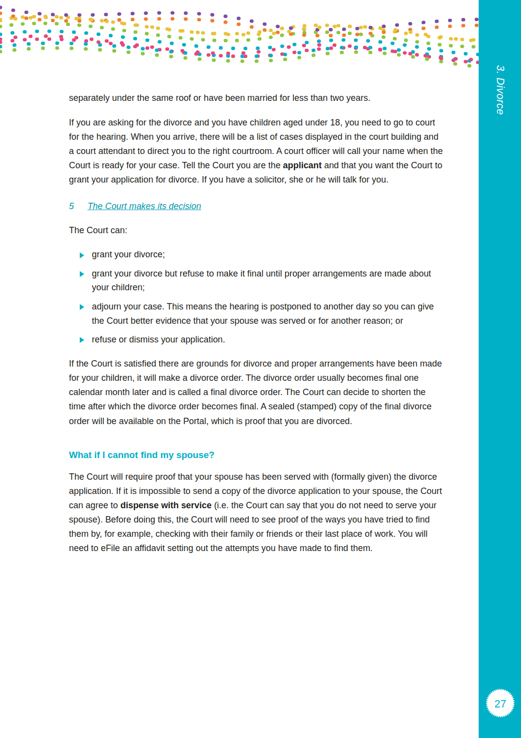3. Divorce
separately under the same roof or have been married for less than two years.
If you are asking for the divorce and you have children aged under 18, you need to go to court for the hearing. When you arrive, there will be a list of cases displayed in the court building and a court attendant to direct you to the right courtroom. A court officer will call your name when the Court is ready for your case. Tell the Court you are the applicant and that you want the Court to grant your application for divorce. If you have a solicitor, she or he will talk for you.
5 The Court makes its decision
The Court can:
grant your divorce;
grant your divorce but refuse to make it final until proper arrangements are made about your children;
adjourn your case. This means the hearing is postponed to another day so you can give the Court better evidence that your spouse was served or for another reason; or
refuse or dismiss your application.
If the Court is satisfied there are grounds for divorce and proper arrangements have been made for your children, it will make a divorce order. The divorce order usually becomes final one calendar month later and is called a final divorce order. The Court can decide to shorten the time after which the divorce order becomes final. A sealed (stamped) copy of the final divorce order will be available on the Portal, which is proof that you are divorced.
What if I cannot find my spouse?
The Court will require proof that your spouse has been served with (formally given) the divorce application. If it is impossible to send a copy of the divorce application to your spouse, the Court can agree to dispense with service (i.e. the Court can say that you do not need to serve your spouse). Before doing this, the Court will need to see proof of the ways you have tried to find them by, for example, checking with their family or friends or their last place of work. You will need to eFile an affidavit setting out the attempts you have made to find them.
27